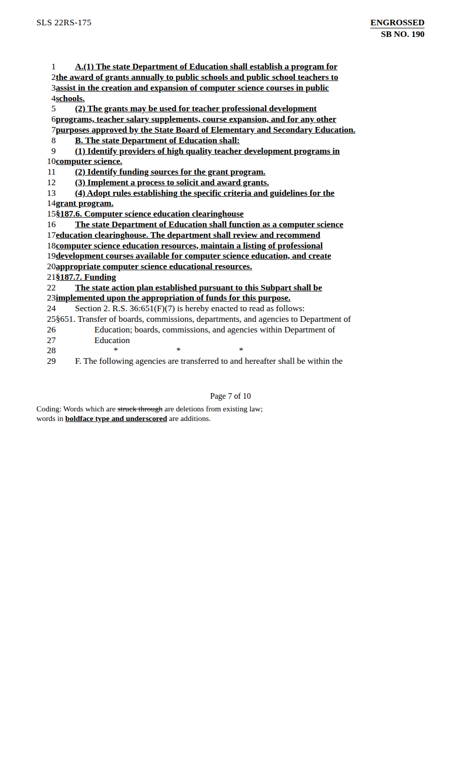SLS 22RS-175
ENGROSSED SB NO. 190
| 1 | A.(1) The state Department of Education shall establish a program for |
| 2 | the award of grants annually to public schools and public school teachers to |
| 3 | assist in the creation and expansion of computer science courses in public |
| 4 | schools. |
| 5 | (2) The grants may be used for teacher professional development |
| 6 | programs, teacher salary supplements, course expansion, and for any other |
| 7 | purposes approved by the State Board of Elementary and Secondary Education. |
| 8 | B. The state Department of Education shall: |
| 9 | (1) Identify providers of high quality teacher development programs in |
| 10 | computer science. |
| 11 | (2) Identify funding sources for the grant program. |
| 12 | (3) Implement a process to solicit and award grants. |
| 13 | (4) Adopt rules establishing the specific criteria and guidelines for the |
| 14 | grant program. |
| 15 | §187.6. Computer science education clearinghouse |
| 16 | The state Department of Education shall function as a computer science |
| 17 | education clearinghouse. The department shall review and recommend |
| 18 | computer science education resources, maintain a listing of professional |
| 19 | development courses available for computer science education, and create |
| 20 | appropriate computer science educational resources. |
| 21 | §187.7. Funding |
| 22 | The state action plan established pursuant to this Subpart shall be |
| 23 | implemented upon the appropriation of funds for this purpose. |
| 24 | Section 2. R.S. 36:651(F)(7) is hereby enacted to read as follows: |
| 25 | §651. Transfer of boards, commissions, departments, and agencies to Department of |
| 26 | Education; boards, commissions, and agencies within Department of |
| 27 | Education |
| 28 | * * * |
| 29 | F. The following agencies are transferred to and hereafter shall be within the |
Page 7 of 10
Coding: Words which are struck through are deletions from existing law;
words in boldface type and underscored are additions.